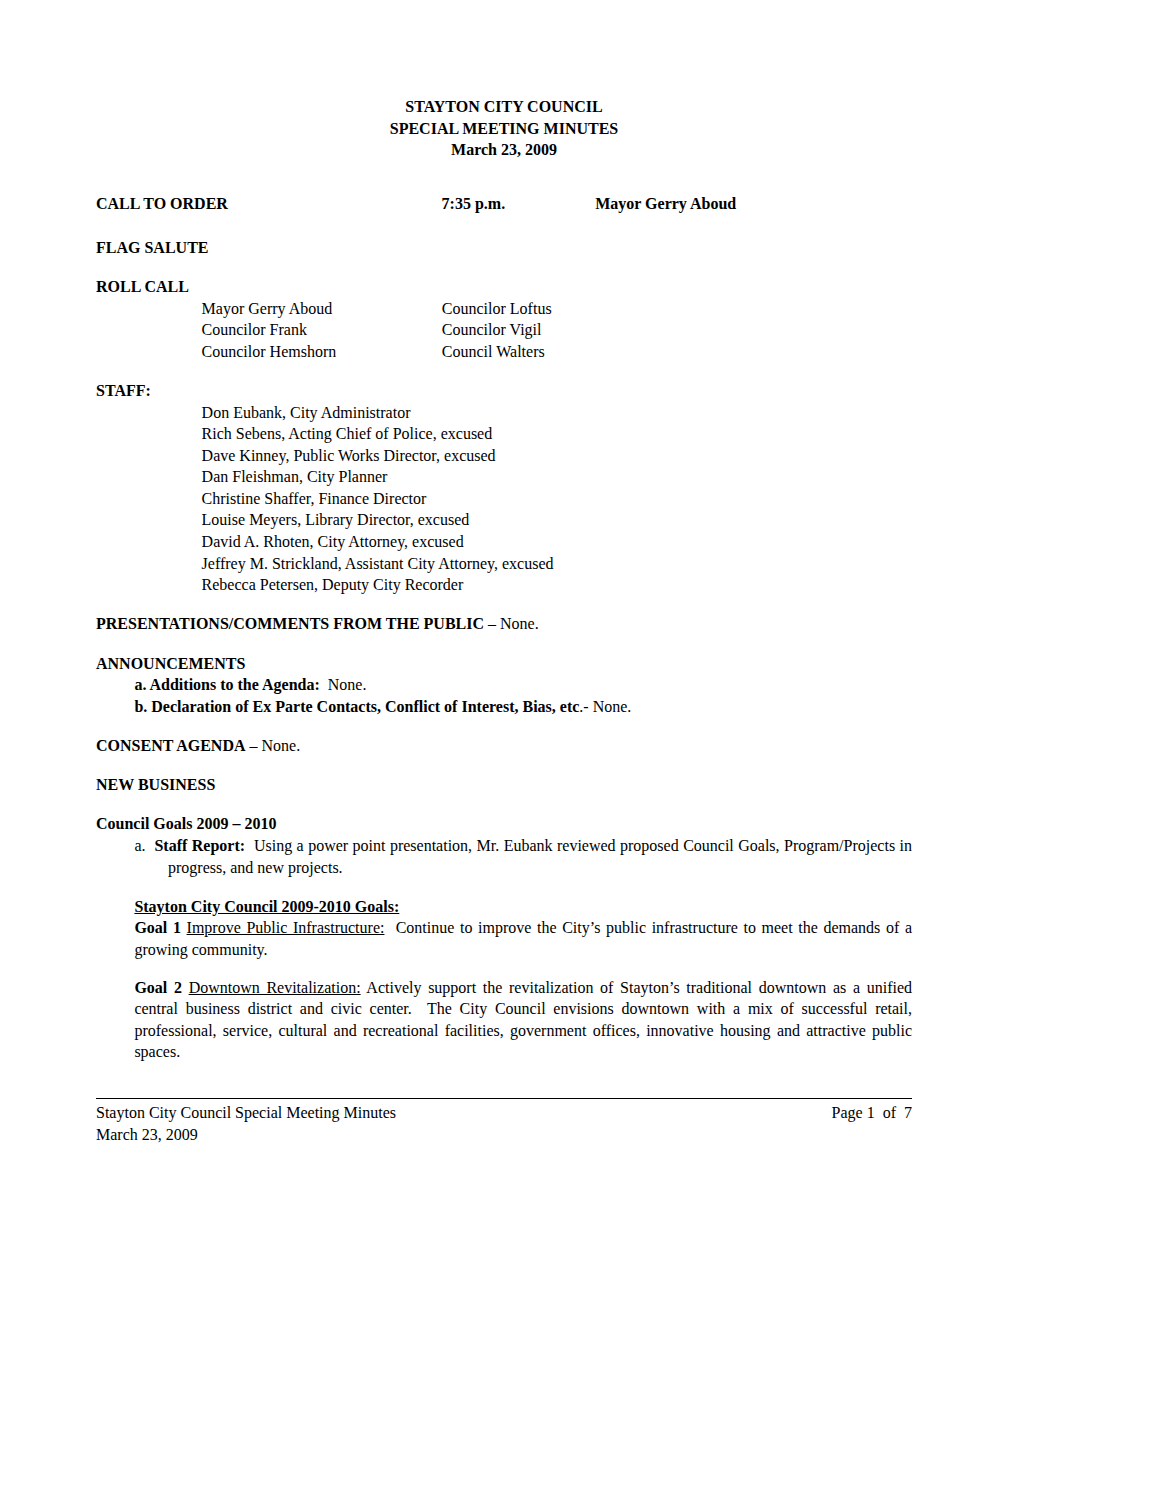STAYTON CITY COUNCIL
SPECIAL MEETING MINUTES
March 23, 2009
CALL TO ORDER 7:35 p.m. Mayor Gerry Aboud
FLAG SALUTE
ROLL CALL
| Mayor Gerry Aboud | Councilor Loftus |
| Councilor Frank | Councilor Vigil |
| Councilor Hemshorn | Council Walters |
STAFF:
Don Eubank, City Administrator
Rich Sebens, Acting Chief of Police, excused
Dave Kinney, Public Works Director, excused
Dan Fleishman, City Planner
Christine Shaffer, Finance Director
Louise Meyers, Library Director, excused
David A. Rhoten, City Attorney, excused
Jeffrey M. Strickland, Assistant City Attorney, excused
Rebecca Petersen, Deputy City Recorder
PRESENTATIONS/COMMENTS FROM THE PUBLIC – None.
ANNOUNCEMENTS
a. Additions to the Agenda: None.
b. Declaration of Ex Parte Contacts, Conflict of Interest, Bias, etc.- None.
CONSENT AGENDA – None.
NEW BUSINESS
Council Goals 2009 – 2010
a. Staff Report: Using a power point presentation, Mr. Eubank reviewed proposed Council Goals, Program/Projects in progress, and new projects.
Stayton City Council 2009-2010 Goals:
Goal 1 Improve Public Infrastructure: Continue to improve the City’s public infrastructure to meet the demands of a growing community.
Goal 2 Downtown Revitalization: Actively support the revitalization of Stayton’s traditional downtown as a unified central business district and civic center. The City Council envisions downtown with a mix of successful retail, professional, service, cultural and recreational facilities, government offices, innovative housing and attractive public spaces.
Stayton City Council Special Meeting Minutes
March 23, 2009
Page 1 of 7